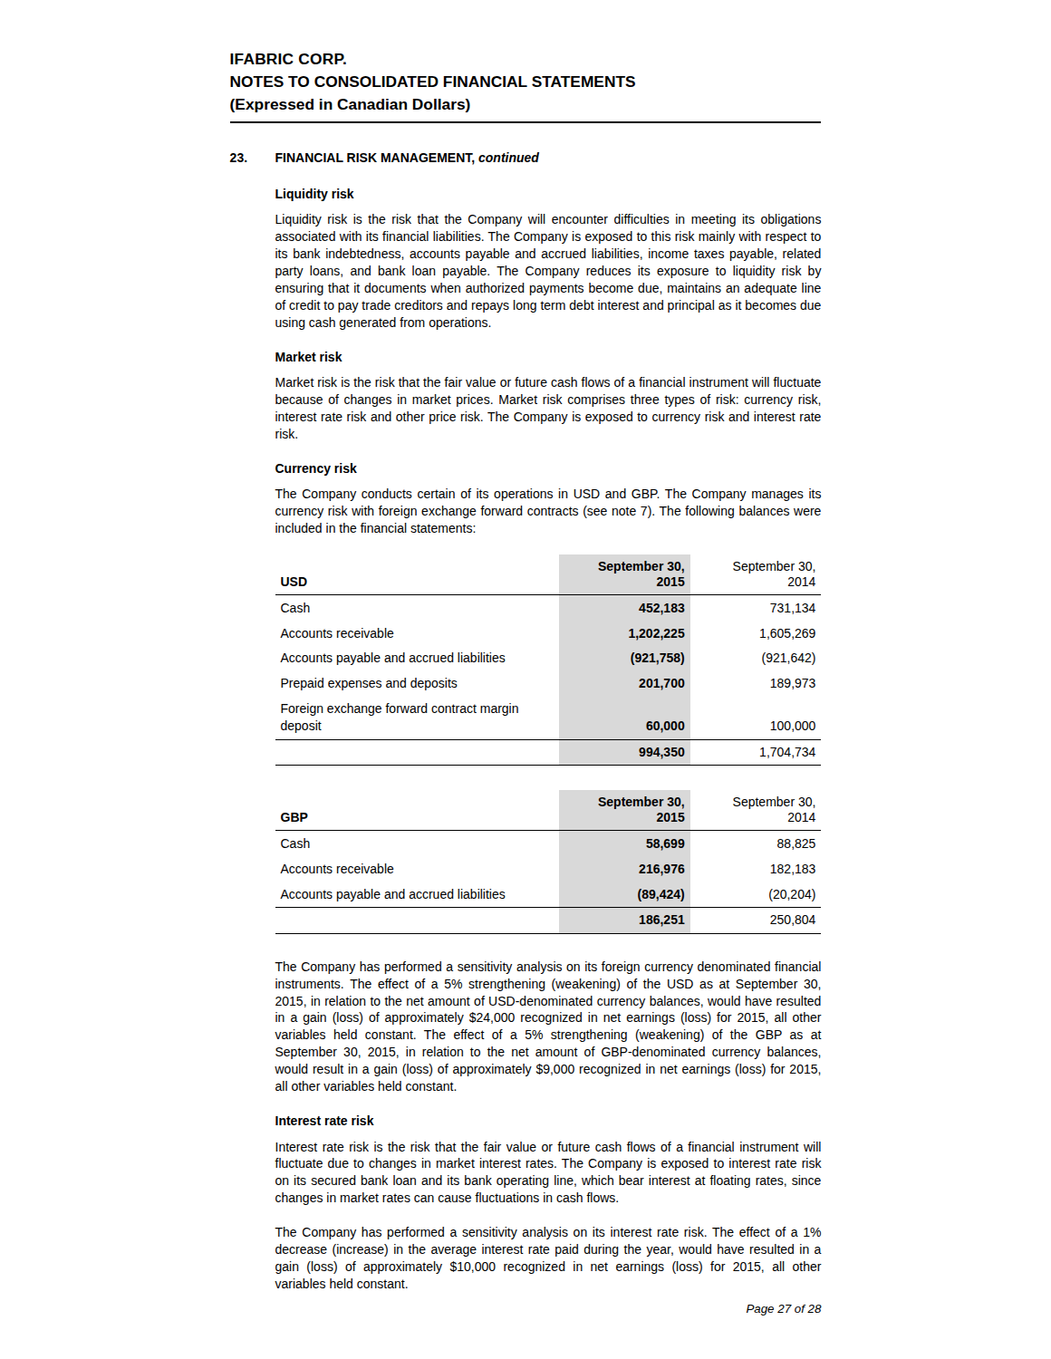IFABRIC CORP.
NOTES TO CONSOLIDATED FINANCIAL STATEMENTS
(Expressed in Canadian Dollars)
23. FINANCIAL RISK MANAGEMENT, continued
Liquidity risk
Liquidity risk is the risk that the Company will encounter difficulties in meeting its obligations associated with its financial liabilities. The Company is exposed to this risk mainly with respect to its bank indebtedness, accounts payable and accrued liabilities, income taxes payable, related party loans, and bank loan payable. The Company reduces its exposure to liquidity risk by ensuring that it documents when authorized payments become due, maintains an adequate line of credit to pay trade creditors and repays long term debt interest and principal as it becomes due using cash generated from operations.
Market risk
Market risk is the risk that the fair value or future cash flows of a financial instrument will fluctuate because of changes in market prices. Market risk comprises three types of risk: currency risk, interest rate risk and other price risk. The Company is exposed to currency risk and interest rate risk.
Currency risk
The Company conducts certain of its operations in USD and GBP. The Company manages its currency risk with foreign exchange forward contracts (see note 7). The following balances were included in the financial statements:
| USD | September 30, 2015 | September 30, 2014 |
| --- | --- | --- |
| Cash | 452,183 | 731,134 |
| Accounts receivable | 1,202,225 | 1,605,269 |
| Accounts payable and accrued liabilities | (921,758) | (921,642) |
| Prepaid expenses and deposits | 201,700 | 189,973 |
| Foreign exchange forward contract margin deposit | 60,000 | 100,000 |
| | 994,350 | 1,704,734 |
| GBP | September 30, 2015 | September 30, 2014 |
| --- | --- | --- |
| Cash | 58,699 | 88,825 |
| Accounts receivable | 216,976 | 182,183 |
| Accounts payable and accrued liabilities | (89,424) | (20,204) |
| | 186,251 | 250,804 |
The Company has performed a sensitivity analysis on its foreign currency denominated financial instruments. The effect of a 5% strengthening (weakening) of the USD as at September 30, 2015, in relation to the net amount of USD-denominated currency balances, would have resulted in a gain (loss) of approximately $24,000 recognized in net earnings (loss) for 2015, all other variables held constant. The effect of a 5% strengthening (weakening) of the GBP as at September 30, 2015, in relation to the net amount of GBP-denominated currency balances, would result in a gain (loss) of approximately $9,000 recognized in net earnings (loss) for 2015, all other variables held constant.
Interest rate risk
Interest rate risk is the risk that the fair value or future cash flows of a financial instrument will fluctuate due to changes in market interest rates. The Company is exposed to interest rate risk on its secured bank loan and its bank operating line, which bear interest at floating rates, since changes in market rates can cause fluctuations in cash flows.
The Company has performed a sensitivity analysis on its interest rate risk. The effect of a 1% decrease (increase) in the average interest rate paid during the year, would have resulted in a gain (loss) of approximately $10,000 recognized in net earnings (loss) for 2015, all other variables held constant.
Page 27 of 28